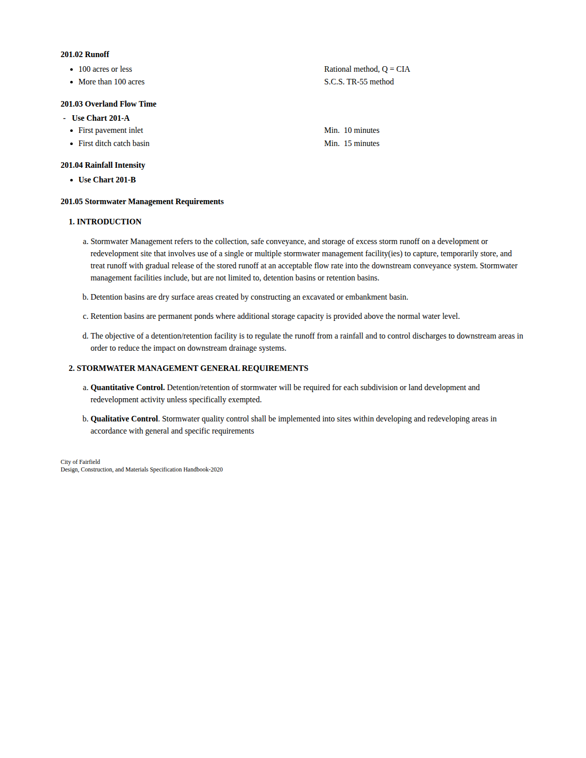201.02 Runoff
100 acres or less Rational method, Q = CIA
More than 100 acres S.C.S. TR-55 method
201.03 Overland Flow Time
- Use Chart 201-A
First pavement inlet Min. 10 minutes
First ditch catch basin Min. 15 minutes
201.04 Rainfall Intensity
Use Chart 201-B
201.05 Stormwater Management Requirements
INTRODUCTION
Stormwater Management refers to the collection, safe conveyance, and storage of excess storm runoff on a development or redevelopment site that involves use of a single or multiple stormwater management facility(ies) to capture, temporarily store, and treat runoff with gradual release of the stored runoff at an acceptable flow rate into the downstream conveyance system. Stormwater management facilities include, but are not limited to, detention basins or retention basins.
Detention basins are dry surface areas created by constructing an excavated or embankment basin.
Retention basins are permanent ponds where additional storage capacity is provided above the normal water level.
The objective of a detention/retention facility is to regulate the runoff from a rainfall and to control discharges to downstream areas in order to reduce the impact on downstream drainage systems.
STORMWATER MANAGEMENT GENERAL REQUIREMENTS
Quantitative Control. Detention/retention of stormwater will be required for each subdivision or land development and redevelopment activity unless specifically exempted.
Qualitative Control. Stormwater quality control shall be implemented into sites within developing and redeveloping areas in accordance with general and specific requirements
City of Fairfield
Design, Construction, and Materials Specification Handbook-2020